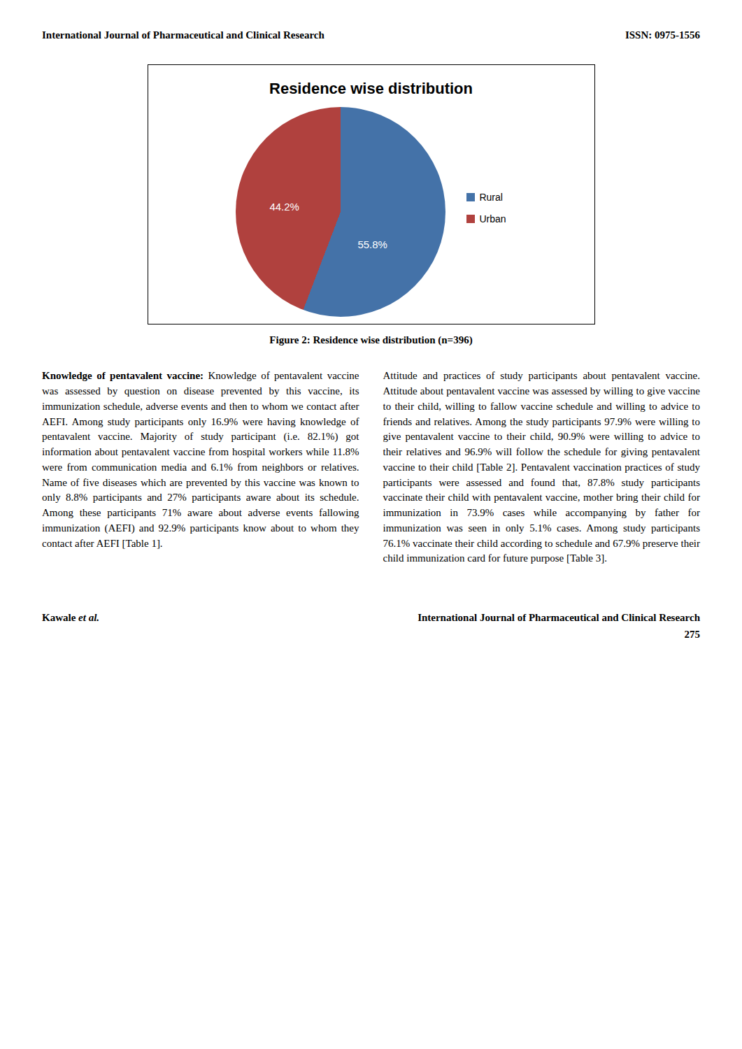International Journal of Pharmaceutical and Clinical Research
ISSN: 0975-1556
Residence wise distribution
55.8% 44.2%
Rural
Urban
Figure 2: Residence wise distribution (n=396)
Knowledge of pentavalent vaccine: Knowledge of pentavalent vaccine was assessed by question on disease prevented by this vaccine, its immunization schedule, adverse events and then to whom we contact after AEFI. Among study participants only 16.9% were having knowledge of pentavalent vaccine. Majority of study participant (i.e. 82.1%) got information about pentavalent vaccine from hospital workers while 11.8% were from communication media and 6.1% from neighbors or relatives. Name of five diseases which are prevented by this vaccine was known to only 8.8% participants and 27% participants aware about its schedule. Among these participants 71% aware about adverse events fallowing immunization (AEFI) and 92.9% participants know about to whom they contact after AEFI [Table 1].
Attitude and practices of study participants about pentavalent vaccine. Attitude about pentavalent vaccine was assessed by willing to give vaccine to their child, willing to fallow vaccine schedule and willing to advice to friends and relatives. Among the study participants 97.9% were willing to give pentavalent vaccine to their child, 90.9% were willing to advice to their relatives and 96.9% will follow the schedule for giving pentavalent vaccine to their child [Table 2]. Pentavalent vaccination practices of study participants were assessed and found that, 87.8% study participants vaccinate their child with pentavalent vaccine, mother bring their child for immunization in 73.9% cases while accompanying by father for immunization was seen in only 5.1% cases. Among study participants 76.1% vaccinate their child according to schedule and 67.9% preserve their child immunization card for future purpose [Table 3].
Kawale et al.
International Journal of Pharmaceutical and Clinical Research
275